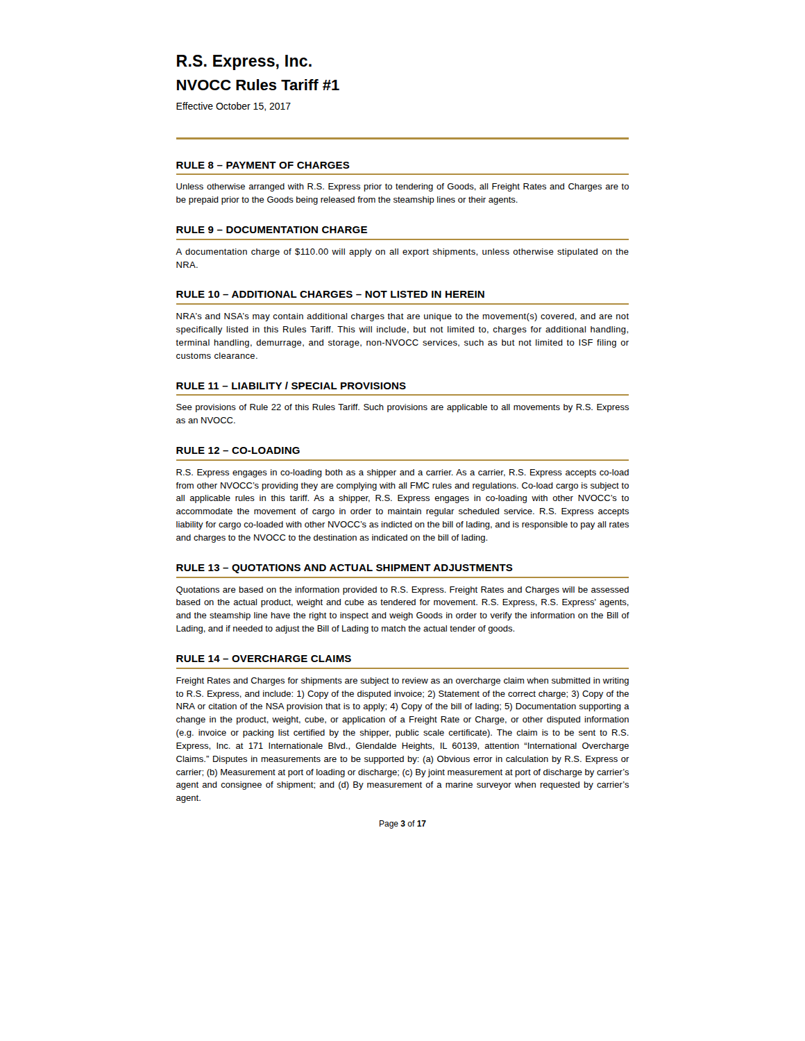R.S. Express, Inc.
NVOCC Rules Tariff #1
Effective October 15, 2017
RULE 8 – PAYMENT OF CHARGES
Unless otherwise arranged with R.S. Express prior to tendering of Goods, all Freight Rates and Charges are to be prepaid prior to the Goods being released from the steamship lines or their agents.
RULE 9 – DOCUMENTATION CHARGE
A documentation charge of $110.00 will apply on all export shipments, unless otherwise stipulated on the NRA.
RULE 10 – ADDITIONAL CHARGES – NOT LISTED IN HEREIN
NRA’s and NSA’s may contain additional charges that are unique to the movement(s) covered, and are not specifically listed in this Rules Tariff. This will include, but not limited to, charges for additional handling, terminal handling, demurrage, and storage, non-NVOCC services, such as but not limited to ISF filing or customs clearance.
RULE 11 – LIABILITY / SPECIAL PROVISIONS
See provisions of Rule 22 of this Rules Tariff. Such provisions are applicable to all movements by R.S. Express as an NVOCC.
RULE 12 – CO-LOADING
R.S. Express engages in co-loading both as a shipper and a carrier. As a carrier, R.S. Express accepts co-load from other NVOCC’s providing they are complying with all FMC rules and regulations. Co-load cargo is subject to all applicable rules in this tariff. As a shipper, R.S. Express engages in co-loading with other NVOCC’s to accommodate the movement of cargo in order to maintain regular scheduled service. R.S. Express accepts liability for cargo co-loaded with other NVOCC’s as indicted on the bill of lading, and is responsible to pay all rates and charges to the NVOCC to the destination as indicated on the bill of lading.
RULE 13 – QUOTATIONS AND ACTUAL SHIPMENT ADJUSTMENTS
Quotations are based on the information provided to R.S. Express. Freight Rates and Charges will be assessed based on the actual product, weight and cube as tendered for movement. R.S. Express, R.S. Express' agents, and the steamship line have the right to inspect and weigh Goods in order to verify the information on the Bill of Lading, and if needed to adjust the Bill of Lading to match the actual tender of goods.
RULE 14 – OVERCHARGE CLAIMS
Freight Rates and Charges for shipments are subject to review as an overcharge claim when submitted in writing to R.S. Express, and include: 1) Copy of the disputed invoice; 2) Statement of the correct charge; 3) Copy of the NRA or citation of the NSA provision that is to apply; 4) Copy of the bill of lading; 5) Documentation supporting a change in the product, weight, cube, or application of a Freight Rate or Charge, or other disputed information (e.g. invoice or packing list certified by the shipper, public scale certificate). The claim is to be sent to R.S. Express, Inc. at 171 Internationale Blvd., Glendalde Heights, IL 60139, attention “International Overcharge Claims.” Disputes in measurements are to be supported by: (a) Obvious error in calculation by R.S. Express or carrier; (b) Measurement at port of loading or discharge; (c) By joint measurement at port of discharge by carrier’s agent and consignee of shipment; and (d) By measurement of a marine surveyor when requested by carrier’s agent.
Page 3 of 17